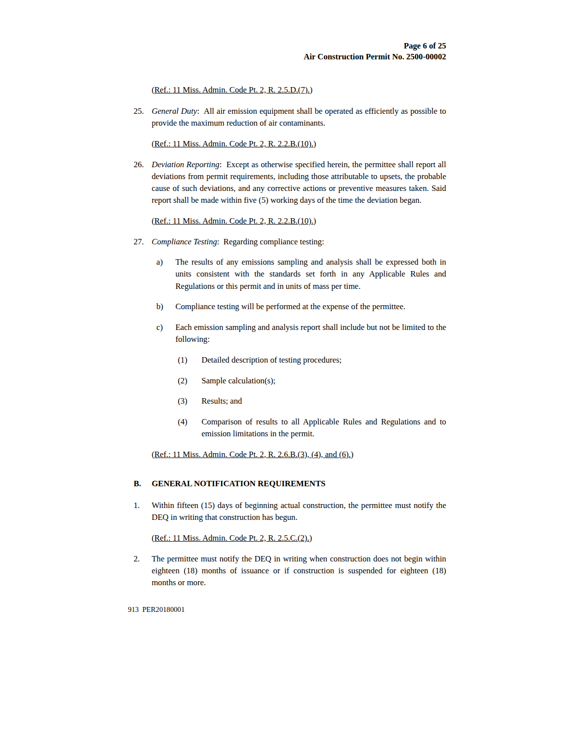Page 6 of 25
Air Construction Permit No. 2500-00002
(Ref.: 11 Miss. Admin. Code Pt. 2, R. 2.5.D.(7).)
25.
General Duty: All air emission equipment shall be operated as efficiently as possible to provide the maximum reduction of air contaminants.
(Ref.: 11 Miss. Admin. Code Pt. 2, R. 2.2.B.(10).)
26.
Deviation Reporting: Except as otherwise specified herein, the permittee shall report all deviations from permit requirements, including those attributable to upsets, the probable cause of such deviations, and any corrective actions or preventive measures taken. Said report shall be made within five (5) working days of the time the deviation began.
(Ref.: 11 Miss. Admin. Code Pt. 2, R. 2.2.B.(10).)
27.
Compliance Testing: Regarding compliance testing:
a)
The results of any emissions sampling and analysis shall be expressed both in units consistent with the standards set forth in any Applicable Rules and Regulations or this permit and in units of mass per time.
b)
Compliance testing will be performed at the expense of the permittee.
c)
Each emission sampling and analysis report shall include but not be limited to the following:
(1)
Detailed description of testing procedures;
(2)
Sample calculation(s);
(3)
Results; and
(4)
Comparison of results to all Applicable Rules and Regulations and to emission limitations in the permit.
(Ref.: 11 Miss. Admin. Code Pt. 2, R. 2.6.B.(3), (4), and (6).)
B. GENERAL NOTIFICATION REQUIREMENTS
1.
Within fifteen (15) days of beginning actual construction, the permittee must notify the DEQ in writing that construction has begun.
(Ref.: 11 Miss. Admin. Code Pt. 2, R. 2.5.C.(2).)
2.
The permittee must notify the DEQ in writing when construction does not begin within eighteen (18) months of issuance or if construction is suspended for eighteen (18) months or more.
913 PER20180001